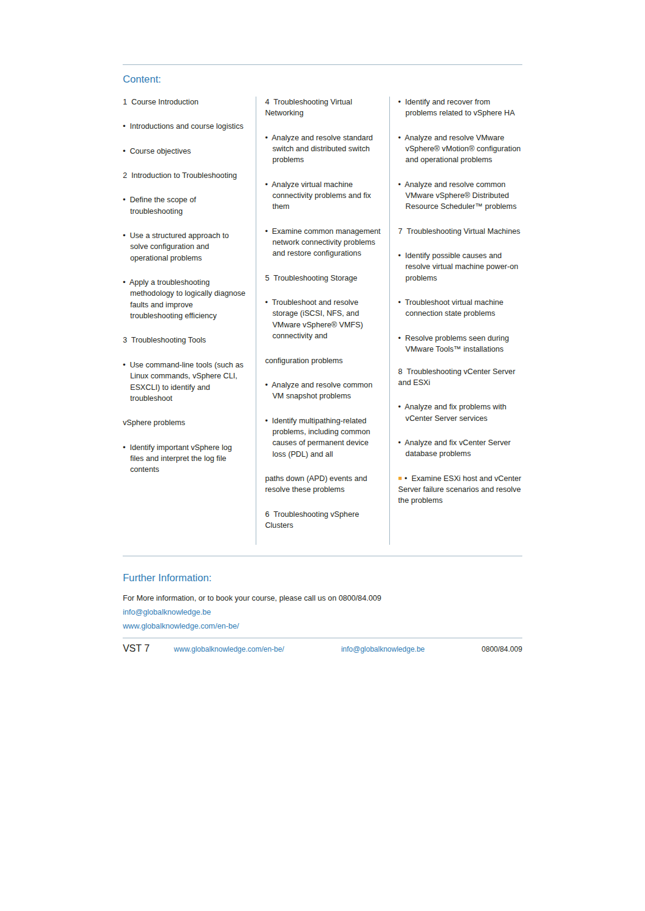Content:
1 Course Introduction
• Introductions and course logistics
• Course objectives
2 Introduction to Troubleshooting
• Define the scope of troubleshooting
• Use a structured approach to solve configuration and operational problems
• Apply a troubleshooting methodology to logically diagnose faults and improve troubleshooting efficiency
3 Troubleshooting Tools
• Use command-line tools (such as Linux commands, vSphere CLI, ESXCLI) to identify and troubleshoot
vSphere problems
• Identify important vSphere log files and interpret the log file contents
4 Troubleshooting Virtual Networking
• Analyze and resolve standard switch and distributed switch problems
• Analyze virtual machine connectivity problems and fix them
• Examine common management network connectivity problems and restore configurations
5 Troubleshooting Storage
• Troubleshoot and resolve storage (iSCSI, NFS, and VMware vSphere® VMFS) connectivity and
configuration problems
• Analyze and resolve common VM snapshot problems
• Identify multipathing-related problems, including common causes of permanent device loss (PDL) and all
paths down (APD) events and resolve these problems
6 Troubleshooting vSphere Clusters
• Identify and recover from problems related to vSphere HA
• Analyze and resolve VMware vSphere® vMotion® configuration and operational problems
• Analyze and resolve common VMware vSphere® Distributed Resource Scheduler™ problems
7 Troubleshooting Virtual Machines
• Identify possible causes and resolve virtual machine power-on problems
• Troubleshoot virtual machine connection state problems
• Resolve problems seen during VMware Tools™ installations
8 Troubleshooting vCenter Server and ESXi
• Analyze and fix problems with vCenter Server services
• Analyze and fix vCenter Server database problems
■• Examine ESXi host and vCenter Server failure scenarios and resolve the problems
Further Information:
For More information, or to book your course, please call us on 0800/84.009
info@globalknowledge.be
www.globalknowledge.com/en-be/
VST 7
www.globalknowledge.com/en-be/ info@globalknowledge.be 0800/84.009